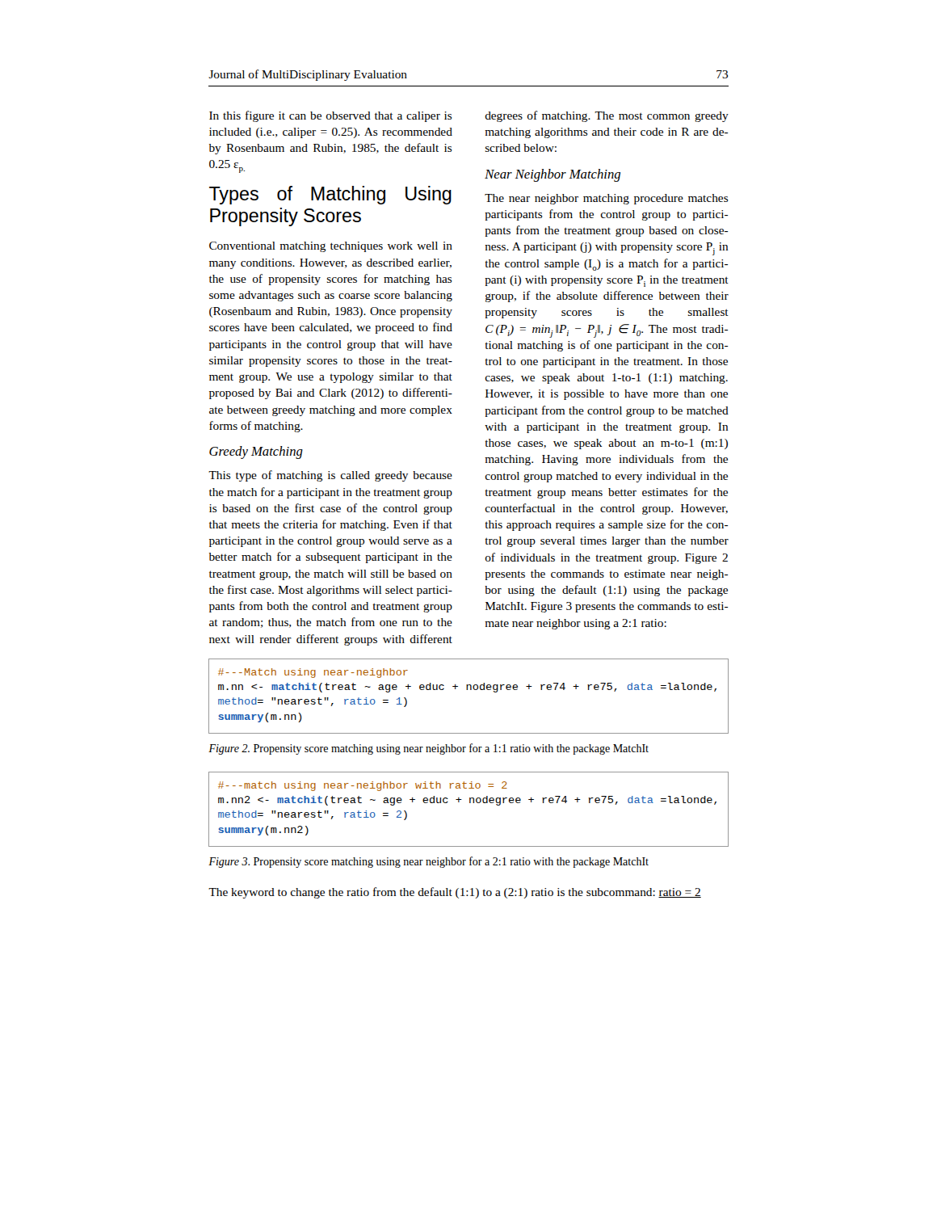Journal of MultiDisciplinary Evaluation 73
In this figure it can be observed that a caliper is included (i.e., caliper = 0.25). As recommended by Rosenbaum and Rubin, 1985, the default is 0.25 εp.
Types of Matching Using Propensity Scores
Conventional matching techniques work well in many conditions. However, as described earlier, the use of propensity scores for matching has some advantages such as coarse score balancing (Rosenbaum and Rubin, 1983). Once propensity scores have been calculated, we proceed to find participants in the control group that will have similar propensity scores to those in the treatment group. We use a typology similar to that proposed by Bai and Clark (2012) to differentiate between greedy matching and more complex forms of matching.
Greedy Matching
This type of matching is called greedy because the match for a participant in the treatment group is based on the first case of the control group that meets the criteria for matching. Even if that participant in the control group would serve as a better match for a subsequent participant in the treatment group, the match will still be based on the first case. Most algorithms will select participants from both the control and treatment group at random; thus, the match from one run to the next will render different groups with different degrees of matching. The most common greedy matching algorithms and their code in R are described below:
Near Neighbor Matching
The near neighbor matching procedure matches participants from the control group to participants from the treatment group based on closeness. A participant (j) with propensity score Pj in the control sample (Io) is a match for a participant (i) with propensity score Pi in the treatment group, if the absolute difference between their propensity scores is the smallest C (Pi) = minj ‖Pi − Pj‖, j ∈ I0. The most traditional matching is of one participant in the control to one participant in the treatment. In those cases, we speak about 1-to-1 (1:1) matching. However, it is possible to have more than one participant from the control group to be matched with a participant in the treatment group. In those cases, we speak about an m-to-1 (m:1) matching. Having more individuals from the control group matched to every individual in the treatment group means better estimates for the counterfactual in the control group. However, this approach requires a sample size for the control group several times larger than the number of individuals in the treatment group. Figure 2 presents the commands to estimate near neighbor using the default (1:1) using the package MatchIt. Figure 3 presents the commands to estimate near neighbor using a 2:1 ratio:
#---Match using near-neighbor
m.nn <- matchit(treat ~ age + educ + nodegree + re74 + re75, data =lalonde, method= "nearest", ratio = 1)
summary(m.nn)
Figure 2. Propensity score matching using near neighbor for a 1:1 ratio with the package MatchIt
#---match using near-neighbor with ratio = 2
m.nn2 <- matchit(treat ~ age + educ + nodegree + re74 + re75, data =lalonde, method= "nearest", ratio = 2)
summary(m.nn2)
Figure 3. Propensity score matching using near neighbor for a 2:1 ratio with the package MatchIt
The keyword to change the ratio from the default (1:1) to a (2:1) ratio is the subcommand: ratio = 2